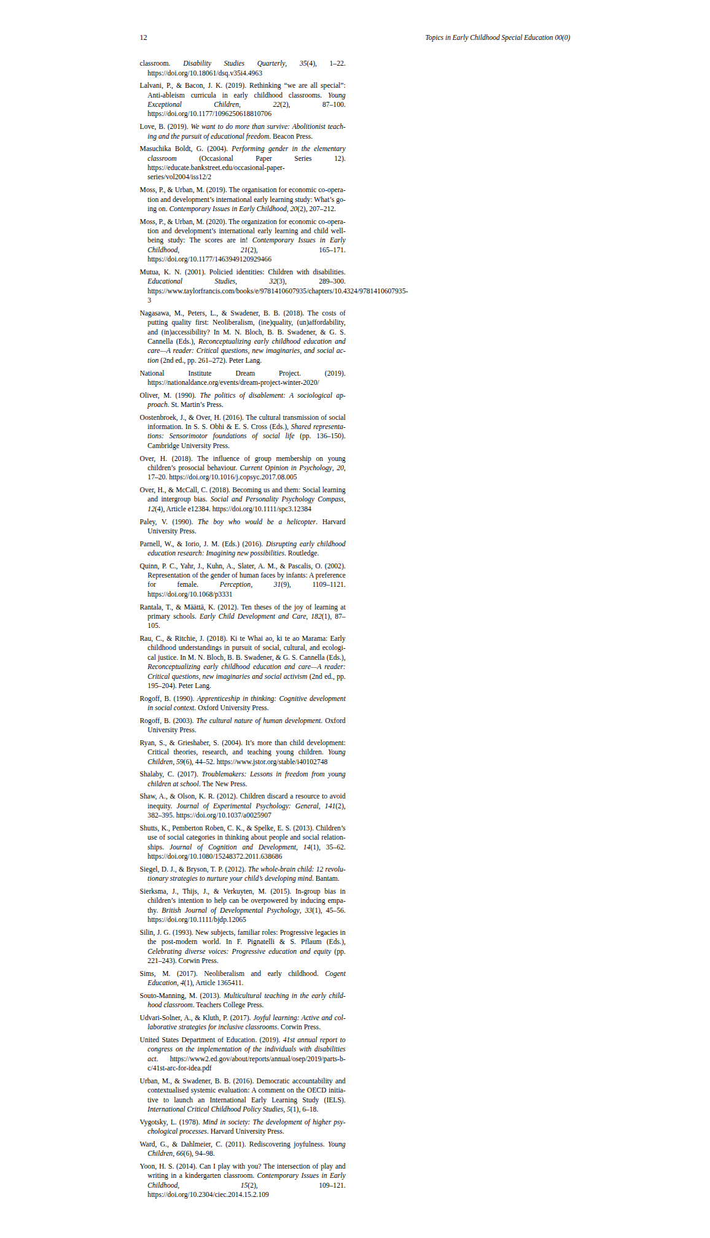12 Topics in Early Childhood Special Education 00(0)
classroom. Disability Studies Quarterly, 35(4), 1–22. https://doi.org/10.18061/dsq.v35i4.4963
Lalvani, P., & Bacon, J. K. (2019). Rethinking “we are all special”: Anti-ableism curricula in early childhood classrooms. Young Exceptional Children, 22(2), 87–100. https://doi.org/10.1177/1096250618810706
Love, B. (2019). We want to do more than survive: Abolitionist teaching and the pursuit of educational freedom. Beacon Press.
Masuchika Boldt, G. (2004). Performing gender in the elementary classroom (Occasional Paper Series 12). https://educate.bankstreet.edu/occasional-paper-series/vol2004/iss12/2
Moss, P., & Urban, M. (2019). The organisation for economic co-operation and development’s international early learning study: What’s going on. Contemporary Issues in Early Childhood, 20(2), 207–212.
Moss, P., & Urban, M. (2020). The organization for economic co-operation and development’s international early learning and child well-being study: The scores are in! Contemporary Issues in Early Childhood, 21(2), 165–171. https://doi.org/10.1177/1463949120929466
Mutua, K. N. (2001). Policied identities: Children with disabilities. Educational Studies, 32(3), 289–300. https://www.taylorfrancis.com/books/e/9781410607935/chapters/10.4324/9781410607935-3
Nagasawa, M., Peters, L., & Swadener, B. B. (2018). The costs of putting quality first: Neoliberalism, (ine)quality, (un)affordability, and (in)accessibility? In M. N. Bloch, B. B. Swadener, & G. S. Cannella (Eds.), Reconceptualizing early childhood education and care—A reader: Critical questions, new imaginaries, and social action (2nd ed., pp. 261–272). Peter Lang.
National Institute Dream Project. (2019). https://nationaldance.org/events/dream-project-winter-2020/
Oliver, M. (1990). The politics of disablement: A sociological approach. St. Martin’s Press.
Oostenbroek, J., & Over, H. (2016). The cultural transmission of social information. In S. S. Obhi & E. S. Cross (Eds.), Shared representations: Sensorimotor foundations of social life (pp. 136–150). Cambridge University Press.
Over, H. (2018). The influence of group membership on young children’s prosocial behaviour. Current Opinion in Psychology, 20, 17–20. https://doi.org/10.1016/j.copsyc.2017.08.005
Over, H., & McCall, C. (2018). Becoming us and them: Social learning and intergroup bias. Social and Personality Psychology Compass, 12(4), Article e12384. https://doi.org/10.1111/spc3.12384
Paley, V. (1990). The boy who would be a helicopter. Harvard University Press.
Parnell, W., & Iorio, J. M. (Eds.) (2016). Disrupting early childhood education research: Imagining new possibilities. Routledge.
Quinn, P. C., Yahr, J., Kuhn, A., Slater, A. M., & Pascalis, O. (2002). Representation of the gender of human faces by infants: A preference for female. Perception, 31(9), 1109–1121. https://doi.org/10.1068/p3331
Rantala, T., & Määttä, K. (2012). Ten theses of the joy of learning at primary schools. Early Child Development and Care, 182(1), 87–105.
Rau, C., & Ritchie, J. (2018). Ki te Whai ao, ki te ao Marama: Early childhood understandings in pursuit of social, cultural, and ecological justice. In M. N. Bloch, B. B. Swadener, & G. S. Cannella (Eds.), Reconceptualizing early childhood education and care—A reader: Critical questions, new imaginaries and social activism (2nd ed., pp. 195–204). Peter Lang.
Rogoff, B. (1990). Apprenticeship in thinking: Cognitive development in social context. Oxford University Press.
Rogoff, B. (2003). The cultural nature of human development. Oxford University Press.
Ryan, S., & Grieshaber, S. (2004). It’s more than child development: Critical theories, research, and teaching young children. Young Children, 59(6), 44–52. https://www.jstor.org/stable/i40102748
Shalaby, C. (2017). Troublemakers: Lessons in freedom from young children at school. The New Press.
Shaw, A., & Olson, K. R. (2012). Children discard a resource to avoid inequity. Journal of Experimental Psychology: General, 141(2), 382–395. https://doi.org/10.1037/a0025907
Shutts, K., Pemberton Roben, C. K., & Spelke, E. S. (2013). Children’s use of social categories in thinking about people and social relationships. Journal of Cognition and Development, 14(1), 35–62. https://doi.org/10.1080/15248372.2011.638686
Siegel, D. J., & Bryson, T. P. (2012). The whole-brain child: 12 revolutionary strategies to nurture your child’s developing mind. Bantam.
Sierksma, J., Thijs, J., & Verkuyten, M. (2015). In-group bias in children’s intention to help can be overpowered by inducing empathy. British Journal of Developmental Psychology, 33(1), 45–56. https://doi.org/10.1111/bjdp.12065
Silin, J. G. (1993). New subjects, familiar roles: Progressive legacies in the post-modern world. In F. Pignatelli & S. Pflaum (Eds.), Celebrating diverse voices: Progressive education and equity (pp. 221–243). Corwin Press.
Sims, M. (2017). Neoliberalism and early childhood. Cogent Education, 4(1), Article 1365411.
Souto-Manning, M. (2013). Multicultural teaching in the early childhood classroom. Teachers College Press.
Udvari-Solner, A., & Kluth, P. (2017). Joyful learning: Active and collaborative strategies for inclusive classrooms. Corwin Press.
United States Department of Education. (2019). 41st annual report to congress on the implementation of the individuals with disabilities act. https://www2.ed.gov/about/reports/annual/osep/2019/parts-b-c/41st-arc-for-idea.pdf
Urban, M., & Swadener, B. B. (2016). Democratic accountability and contextualised systemic evaluation: A comment on the OECD initiative to launch an International Early Learning Study (IELS). International Critical Childhood Policy Studies, 5(1), 6–18.
Vygotsky, L. (1978). Mind in society: The development of higher psychological processes. Harvard University Press.
Ward, G., & Dahlmeier, C. (2011). Rediscovering joyfulness. Young Children, 66(6), 94–98.
Yoon, H. S. (2014). Can I play with you? The intersection of play and writing in a kindergarten classroom. Contemporary Issues in Early Childhood, 15(2), 109–121. https://doi.org/10.2304/ciec.2014.15.2.109